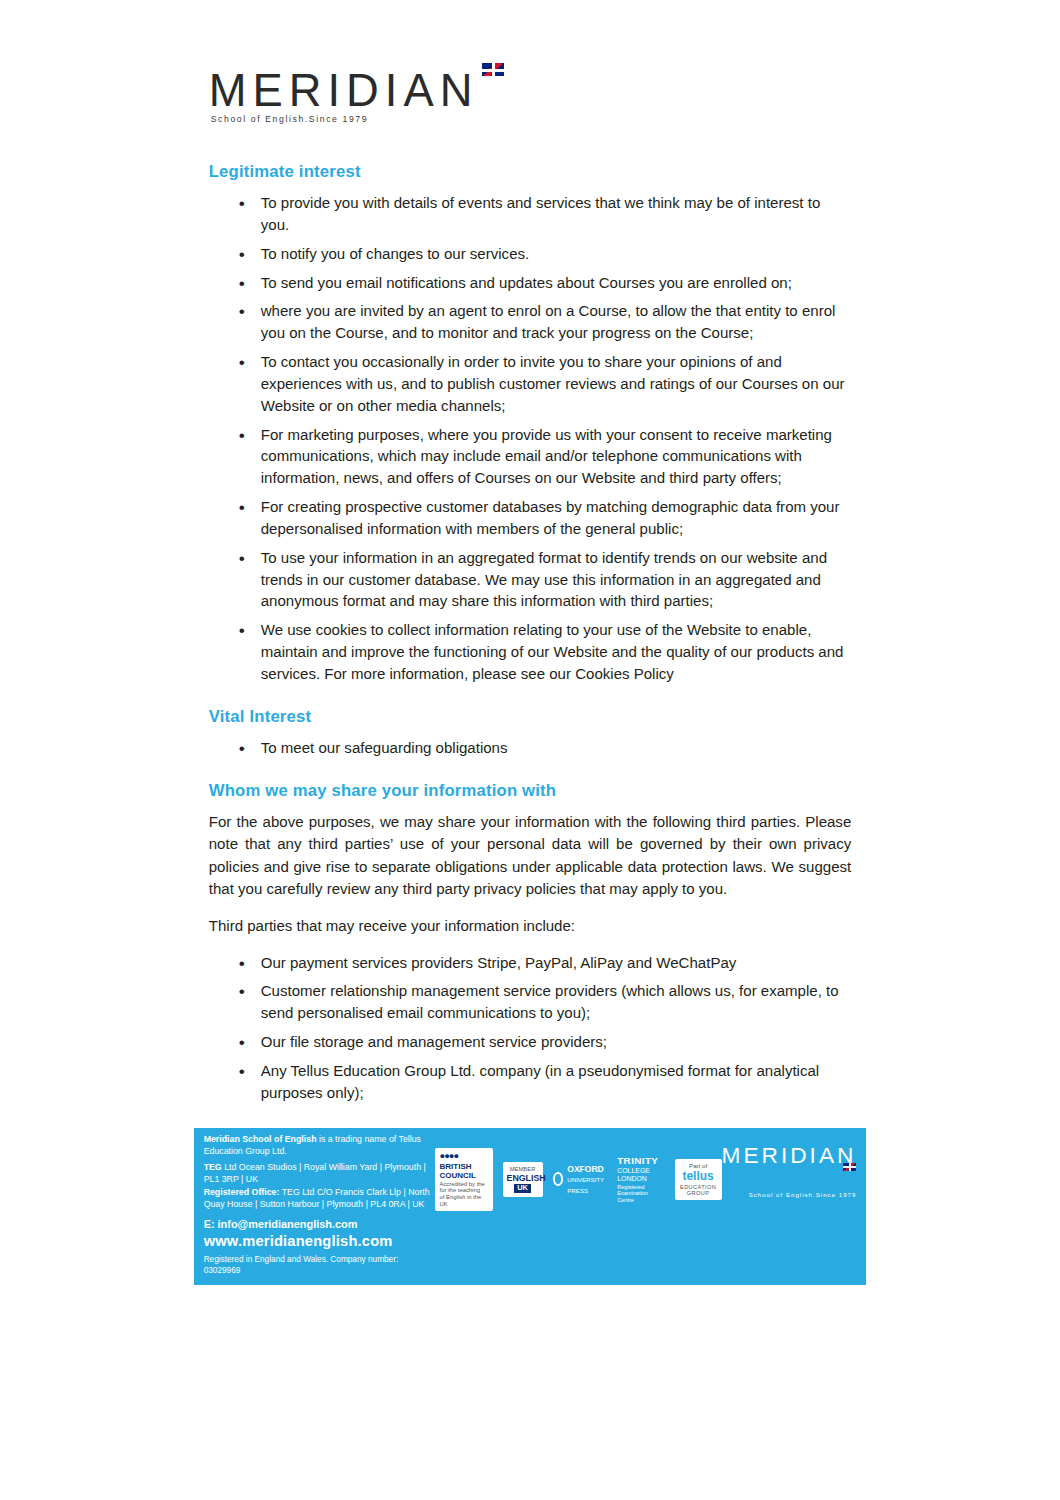MERIDIAN
School of English.Since 1979
Legitimate interest
To provide you with details of events and services that we think may be of interest to you.
To notify you of changes to our services.
To send you email notifications and updates about Courses you are enrolled on;
where you are invited by an agent to enrol on a Course, to allow the that entity to enrol you on the Course, and to monitor and track your progress on the Course;
To contact you occasionally in order to invite you to share your opinions of and experiences with us, and to publish customer reviews and ratings of our Courses on our Website or on other media channels;
For marketing purposes, where you provide us with your consent to receive marketing communications, which may include email and/or telephone communications with information, news, and offers of Courses on our Website and third party offers;
For creating prospective customer databases by matching demographic data from your depersonalised information with members of the general public;
To use your information in an aggregated format to identify trends on our website and trends in our customer database. We may use this information in an aggregated and anonymous format and may share this information with third parties;
We use cookies to collect information relating to your use of the Website to enable, maintain and improve the functioning of our Website and the quality of our products and services. For more information, please see our Cookies Policy
Vital Interest
To meet our safeguarding obligations
Whom we may share your information with
For the above purposes, we may share your information with the following third parties. Please note that any third parties’ use of your personal data will be governed by their own privacy policies and give rise to separate obligations under applicable data protection laws. We suggest that you carefully review any third party privacy policies that may apply to you.
Third parties that may receive your information include:
Our payment services providers Stripe, PayPal, AliPay and WeChatPay
Customer relationship management service providers (which allows us, for example, to send personalised email communications to you);
Our file storage and management service providers;
Any Tellus Education Group Ltd. company (in a pseudonymised format for analytical purposes only);
Meridian School of English is a trading name of Tellus Education Group Ltd.
TEG Ltd Ocean Studios | Royal William Yard | Plymouth | PL1 3RP | UK
Registered Office: TEG Ltd C/O Francis Clark Llp | North Quay House | Sutton Harbour | Plymouth | PL4 0RA | UK
E: info@meridianenglish.com
www.meridianenglish.com
Registered in England and Wales. Company number: 03029969
●●●●
BRITISH
COUNCIL
Accredited by the
for the teaching
of English in the UK
MEMBER
ENGLISH
UK
OXFORD
UNIVERSITY PRESS
TRINITY
COLLEGE LONDON
Registered Examination Centre
Part of
tellus
EDUCATION GROUP
MERIDIAN
School of English.Since 1979